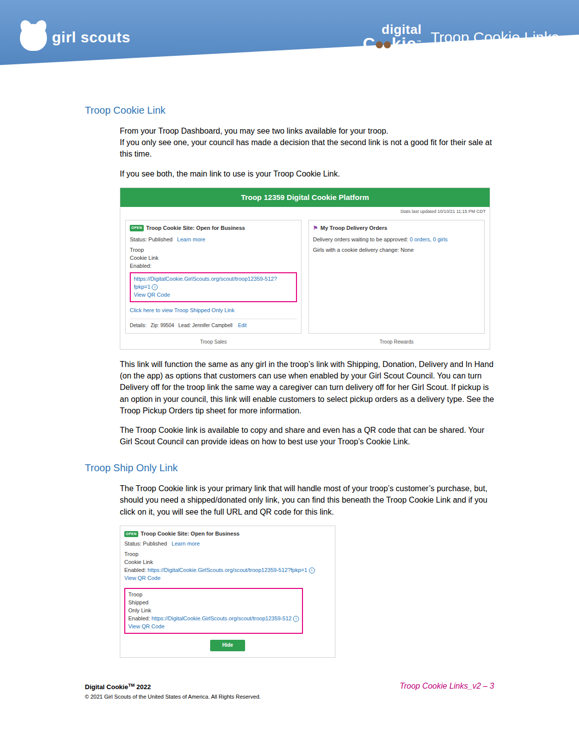girl scouts
digital
C kie™
Troop Cookie Links
Troop Cookie Link
From your Troop Dashboard, you may see two links available for your troop.
If you only see one, your council has made a decision that the second link is not a good fit for their sale at this time.
If you see both, the main link to use is your Troop Cookie Link.
Troop 12359 Digital Cookie Platform
Stats last updated 10/10/21 11:15 PM CDT
OPEN Troop Cookie Site: Open for Business
Status: Published Learn more
Troop
Cookie Link
Enabled: https://DigitalCookie.GirlScouts.org/scout/troop12359-512?fpkp=1 i
View QR Code
Click here to view Troop Shipped Only Link
Details: Zip: 99504 Lead: Jennifer Campbell Edit
⚑ My Troop Delivery Orders
Delivery orders waiting to be approved: 0 orders, 0 girls
Girls with a cookie delivery change: None
Troop Sales
Troop Rewards
This link will function the same as any girl in the troop’s link with Shipping, Donation, Delivery and In Hand (on the app) as options that customers can use when enabled by your Girl Scout Council. You can turn Delivery off for the troop link the same way a caregiver can turn delivery off for her Girl Scout. If pickup is an option in your council, this link will enable customers to select pickup orders as a delivery type. See the Troop Pickup Orders tip sheet for more information.
The Troop Cookie link is available to copy and share and even has a QR code that can be shared. Your Girl Scout Council can provide ideas on how to best use your Troop’s Cookie Link.
Troop Ship Only Link
The Troop Cookie link is your primary link that will handle most of your troop’s customer’s purchase, but, should you need a shipped/donated only link, you can find this beneath the Troop Cookie Link and if you click on it, you will see the full URL and QR code for this link.
OPEN Troop Cookie Site: Open for Business
Status: Published Learn more
Troop
Cookie Link
Enabled: https://DigitalCookie.GirlScouts.org/scout/troop12359-512?fpkp=1 i
View QR Code
Troop
Shipped
Only Link
Enabled: https://DigitalCookie.GirlScouts.org/scout/troop12359-512 i
View QR Code
Hide
Digital CookieTM 2022
© 2021 Girl Scouts of the United States of America. All Rights Reserved.
Troop Cookie Links_v2 – 3